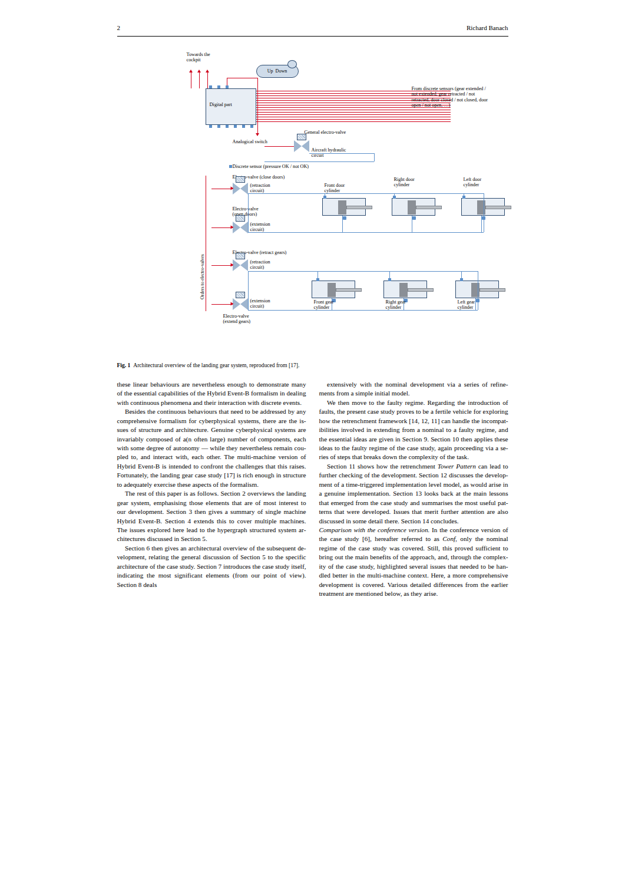2 Richard Banach
Towards the
cockpit
Up Down
Digital part
From discrete sensors (gear extended /
not extended, gear retracted / not
retracted, door closed / not closed, door
open / not open, …)
Analogical switch
General electro-valve
Aircraft hydraulic
circuit
Discrete sensor (pressure OK / not OK)
Orders to electro-valves
Electro-valve (close doors)
(retraction
circuit)
Electro-valve
(open doors)
(extension
circuit)
Front door
cylinder
Right door
cylinder
Left door
cylinder
Electro-valve (retract gears)
(retraction
circuit)
(extension
circuit)
Electro-valve
(extend gears)
Front gear
cylinder
Right gear
cylinder
Left gear
cylinder
Fig. 1 Architectural overview of the landing gear system, reproduced from [17].
these linear behaviours are nevertheless enough to demonstrate many of the essential capabilities of the Hybrid Event-B formalism in dealing with continuous phenomena and their interaction with discrete events.
Besides the continuous behaviours that need to be addressed by any comprehensive formalism for cyberphysical systems, there are the issues of structure and architecture. Genuine cyberphysical systems are invariably composed of a(n often large) number of components, each with some degree of autonomy — while they nevertheless remain coupled to, and interact with, each other. The multi-machine version of Hybrid Event-B is intended to confront the challenges that this raises. Fortunately, the landing gear case study [17] is rich enough in structure to adequately exercise these aspects of the formalism.
The rest of this paper is as follows. Section 2 overviews the landing gear system, emphasising those elements that are of most interest to our development. Section 3 then gives a summary of single machine Hybrid Event-B. Section 4 extends this to cover multiple machines. The issues explored here lead to the hypergraph structured system architectures discussed in Section 5.
Section 6 then gives an architectural overview of the subsequent development, relating the general discussion of Section 5 to the specific architecture of the case study. Section 7 introduces the case study itself, indicating the most significant elements (from our point of view). Section 8 deals
extensively with the nominal development via a series of refinements from a simple initial model.
We then move to the faulty regime. Regarding the introduction of faults, the present case study proves to be a fertile vehicle for exploring how the retrenchment framework [14, 12, 11] can handle the incompatibilities involved in extending from a nominal to a faulty regime, and the essential ideas are given in Section 9. Section 10 then applies these ideas to the faulty regime of the case study, again proceeding via a series of steps that breaks down the complexity of the task.
Section 11 shows how the retrenchment Tower Pattern can lead to further checking of the development. Section 12 discusses the development of a time-triggered implementation level model, as would arise in a genuine implementation. Section 13 looks back at the main lessons that emerged from the case study and summarises the most useful patterns that were developed. Issues that merit further attention are also discussed in some detail there. Section 14 concludes.
Comparison with the conference version. In the conference version of the case study [6], hereafter referred to as Conf, only the nominal regime of the case study was covered. Still, this proved sufficient to bring out the main benefits of the approach, and, through the complexity of the case study, highlighted several issues that needed to be handled better in the multi-machine context. Here, a more comprehensive development is covered. Various detailed differences from the earlier treatment are mentioned below, as they arise.